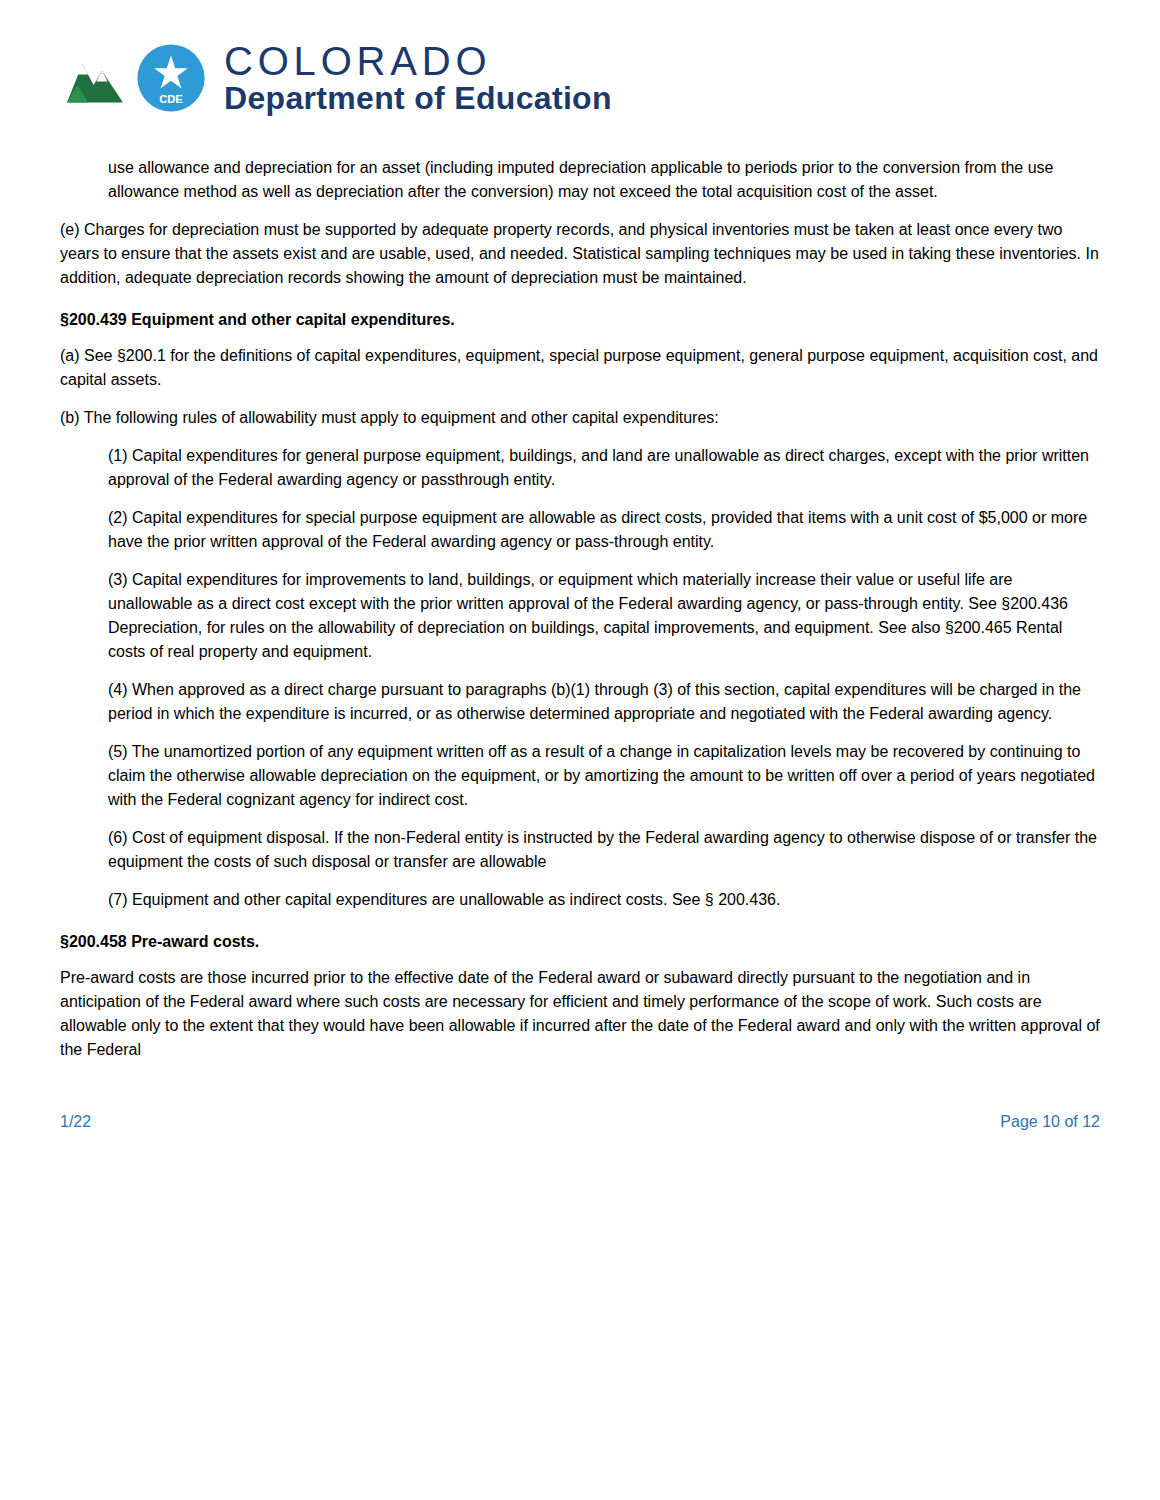CDE
COLORADO
Department of Education
use allowance and depreciation for an asset (including imputed depreciation applicable to periods prior to the conversion from the use allowance method as well as depreciation after the conversion) may not exceed the total acquisition cost of the asset.
(e) Charges for depreciation must be supported by adequate property records, and physical inventories must be taken at least once every two years to ensure that the assets exist and are usable, used, and needed. Statistical sampling techniques may be used in taking these inventories. In addition, adequate depreciation records showing the amount of depreciation must be maintained.
§200.439 Equipment and other capital expenditures.
(a) See §200.1 for the definitions of capital expenditures, equipment, special purpose equipment, general purpose equipment, acquisition cost, and capital assets.
(b) The following rules of allowability must apply to equipment and other capital expenditures:
(1) Capital expenditures for general purpose equipment, buildings, and land are unallowable as direct charges, except with the prior written approval of the Federal awarding agency or passthrough entity.
(2) Capital expenditures for special purpose equipment are allowable as direct costs, provided that items with a unit cost of $5,000 or more have the prior written approval of the Federal awarding agency or pass-through entity.
(3) Capital expenditures for improvements to land, buildings, or equipment which materially increase their value or useful life are unallowable as a direct cost except with the prior written approval of the Federal awarding agency, or pass-through entity. See §200.436 Depreciation, for rules on the allowability of depreciation on buildings, capital improvements, and equipment. See also §200.465 Rental costs of real property and equipment.
(4) When approved as a direct charge pursuant to paragraphs (b)(1) through (3) of this section, capital expenditures will be charged in the period in which the expenditure is incurred, or as otherwise determined appropriate and negotiated with the Federal awarding agency.
(5) The unamortized portion of any equipment written off as a result of a change in capitalization levels may be recovered by continuing to claim the otherwise allowable depreciation on the equipment, or by amortizing the amount to be written off over a period of years negotiated with the Federal cognizant agency for indirect cost.
(6) Cost of equipment disposal. If the non-Federal entity is instructed by the Federal awarding agency to otherwise dispose of or transfer the equipment the costs of such disposal or transfer are allowable
(7) Equipment and other capital expenditures are unallowable as indirect costs. See § 200.436.
§200.458 Pre-award costs.
Pre-award costs are those incurred prior to the effective date of the Federal award or subaward directly pursuant to the negotiation and in anticipation of the Federal award where such costs are necessary for efficient and timely performance of the scope of work. Such costs are allowable only to the extent that they would have been allowable if incurred after the date of the Federal award and only with the written approval of the Federal
1/22 Page 10 of 12